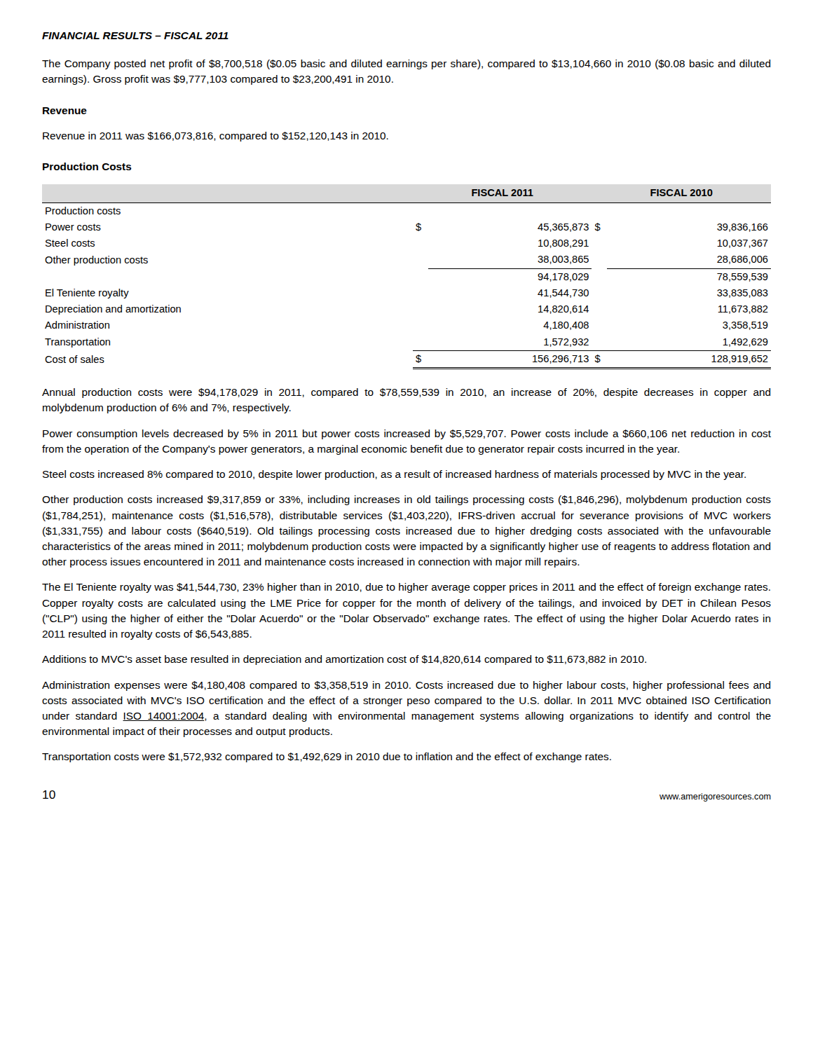FINANCIAL RESULTS – FISCAL 2011
The Company posted net profit of $8,700,518 ($0.05 basic and diluted earnings per share), compared to $13,104,660 in 2010 ($0.08 basic and diluted earnings). Gross profit was $9,777,103 compared to $23,200,491 in 2010.
Revenue
Revenue in 2011 was $166,073,816, compared to $152,120,143 in 2010.
Production Costs
| | FISCAL 2011 | FISCAL 2010 |
| --- | --- | --- |
| Production costs | | | | |
| Power costs | $ | 45,365,873 | $ | 39,836,166 |
| Steel costs | | 10,808,291 | | 10,037,367 |
| Other production costs | | 38,003,865 | | 28,686,006 |
| | | 94,178,029 | | 78,559,539 |
| El Teniente royalty | | 41,544,730 | | 33,835,083 |
| Depreciation and amortization | | 14,820,614 | | 11,673,882 |
| Administration | | 4,180,408 | | 3,358,519 |
| Transportation | | 1,572,932 | | 1,492,629 |
| Cost of sales | $ | 156,296,713 | $ | 128,919,652 |
Annual production costs were $94,178,029 in 2011, compared to $78,559,539 in 2010, an increase of 20%, despite decreases in copper and molybdenum production of 6% and 7%, respectively.
Power consumption levels decreased by 5% in 2011 but power costs increased by $5,529,707. Power costs include a $660,106 net reduction in cost from the operation of the Company's power generators, a marginal economic benefit due to generator repair costs incurred in the year.
Steel costs increased 8% compared to 2010, despite lower production, as a result of increased hardness of materials processed by MVC in the year.
Other production costs increased $9,317,859 or 33%, including increases in old tailings processing costs ($1,846,296), molybdenum production costs ($1,784,251), maintenance costs ($1,516,578), distributable services ($1,403,220), IFRS-driven accrual for severance provisions of MVC workers ($1,331,755) and labour costs ($640,519). Old tailings processing costs increased due to higher dredging costs associated with the unfavourable characteristics of the areas mined in 2011; molybdenum production costs were impacted by a significantly higher use of reagents to address flotation and other process issues encountered in 2011 and maintenance costs increased in connection with major mill repairs.
The El Teniente royalty was $41,544,730, 23% higher than in 2010, due to higher average copper prices in 2011 and the effect of foreign exchange rates. Copper royalty costs are calculated using the LME Price for copper for the month of delivery of the tailings, and invoiced by DET in Chilean Pesos ("CLP") using the higher of either the "Dolar Acuerdo" or the "Dolar Observado" exchange rates. The effect of using the higher Dolar Acuerdo rates in 2011 resulted in royalty costs of $6,543,885.
Additions to MVC's asset base resulted in depreciation and amortization cost of $14,820,614 compared to $11,673,882 in 2010.
Administration expenses were $4,180,408 compared to $3,358,519 in 2010. Costs increased due to higher labour costs, higher professional fees and costs associated with MVC's ISO certification and the effect of a stronger peso compared to the U.S. dollar. In 2011 MVC obtained ISO Certification under standard ISO 14001:2004, a standard dealing with environmental management systems allowing organizations to identify and control the environmental impact of their processes and output products.
Transportation costs were $1,572,932 compared to $1,492,629 in 2010 due to inflation and the effect of exchange rates.
10 www.amerigoresources.com